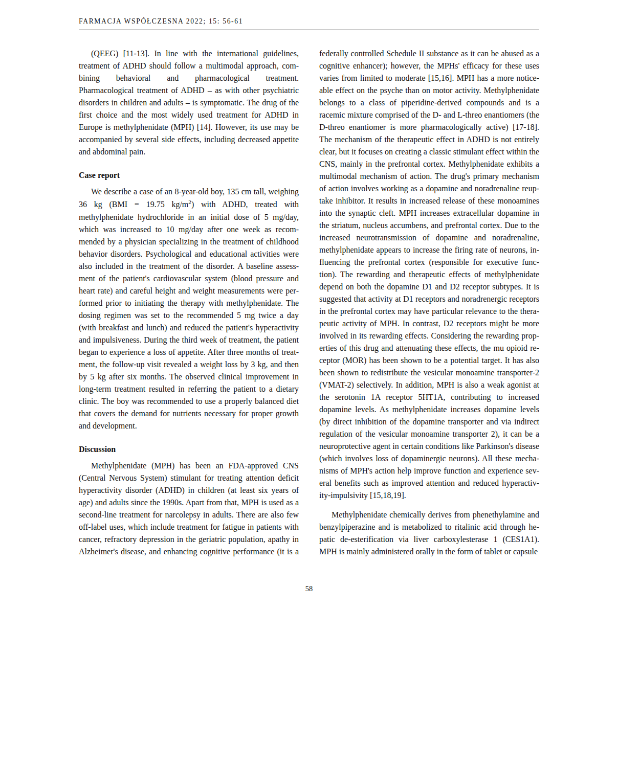Farmacja Współczesna 2022; 15: 56-61
(QEEG) [11-13]. In line with the international guidelines, treatment of ADHD should follow a multimodal approach, combining behavioral and pharmacological treatment. Pharmacological treatment of ADHD – as with other psychiatric disorders in children and adults – is symptomatic. The drug of the first choice and the most widely used treatment for ADHD in Europe is methylphenidate (MPH) [14]. However, its use may be accompanied by several side effects, including decreased appetite and abdominal pain.
Case report
We describe a case of an 8-year-old boy, 135 cm tall, weighing 36 kg (BMI = 19.75 kg/m2) with ADHD, treated with methylphenidate hydrochloride in an initial dose of 5 mg/day, which was increased to 10 mg/day after one week as recommended by a physician specializing in the treatment of childhood behavior disorders. Psychological and educational activities were also included in the treatment of the disorder. A baseline assessment of the patient's cardiovascular system (blood pressure and heart rate) and careful height and weight measurements were performed prior to initiating the therapy with methylphenidate. The dosing regimen was set to the recommended 5 mg twice a day (with breakfast and lunch) and reduced the patient's hyperactivity and impulsiveness. During the third week of treatment, the patient began to experience a loss of appetite. After three months of treatment, the follow-up visit revealed a weight loss by 3 kg, and then by 5 kg after six months. The observed clinical improvement in long-term treatment resulted in referring the patient to a dietary clinic. The boy was recommended to use a properly balanced diet that covers the demand for nutrients necessary for proper growth and development.
Discussion
Methylphenidate (MPH) has been an FDA-approved CNS (Central Nervous System) stimulant for treating attention deficit hyperactivity disorder (ADHD) in children (at least six years of age) and adults since the 1990s. Apart from that, MPH is used as a second-line treatment for narcolepsy in adults. There are also few off-label uses, which include treatment for fatigue in patients with cancer, refractory depression in the geriatric population, apathy in Alzheimer's disease, and enhancing cognitive performance (it is a federally controlled Schedule II substance as it can be abused as a cognitive enhancer); however, the MPHs' efficacy for these uses varies from limited to moderate [15,16]. MPH has a more noticeable effect on the psyche than on motor activity. Methylphenidate belongs to a class of piperidine-derived compounds and is a racemic mixture comprised of the D- and L-threo enantiomers (the D-threo enantiomer is more pharmacologically active) [17-18]. The mechanism of the therapeutic effect in ADHD is not entirely clear, but it focuses on creating a classic stimulant effect within the CNS, mainly in the prefrontal cortex. Methylphenidate exhibits a multimodal mechanism of action. The drug's primary mechanism of action involves working as a dopamine and noradrenaline reuptake inhibitor. It results in increased release of these monoamines into the synaptic cleft. MPH increases extracellular dopamine in the striatum, nucleus accumbens, and prefrontal cortex. Due to the increased neurotransmission of dopamine and noradrenaline, methylphenidate appears to increase the firing rate of neurons, influencing the prefrontal cortex (responsible for executive function). The rewarding and therapeutic effects of methylphenidate depend on both the dopamine D1 and D2 receptor subtypes. It is suggested that activity at D1 receptors and noradrenergic receptors in the prefrontal cortex may have particular relevance to the therapeutic activity of MPH. In contrast, D2 receptors might be more involved in its rewarding effects. Considering the rewarding properties of this drug and attenuating these effects, the mu opioid receptor (MOR) has been shown to be a potential target. It has also been shown to redistribute the vesicular monoamine transporter-2 (VMAT-2) selectively. In addition, MPH is also a weak agonist at the serotonin 1A receptor 5HT1A, contributing to increased dopamine levels. As methylphenidate increases dopamine levels (by direct inhibition of the dopamine transporter and via indirect regulation of the vesicular monoamine transporter 2), it can be a neuroprotective agent in certain conditions like Parkinson's disease (which involves loss of dopaminergic neurons). All these mechanisms of MPH's action help improve function and experience several benefits such as improved attention and reduced hyperactivity-impulsivity [15,18,19].
Methylphenidate chemically derives from phenethylamine and benzylpiperazine and is metabolized to ritalinic acid through hepatic de-esterification via liver carboxylesterase 1 (CES1A1). MPH is mainly administered orally in the form of tablet or capsule
58